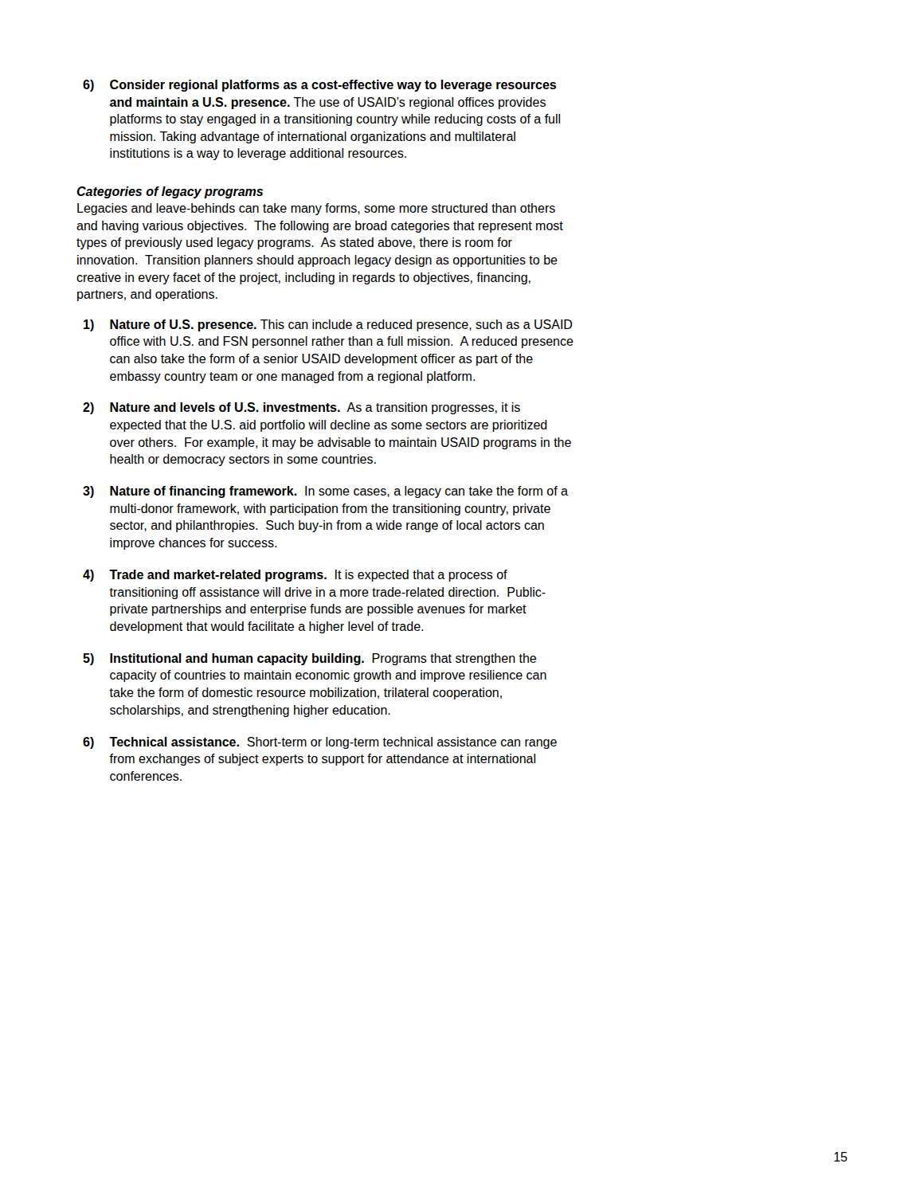6) Consider regional platforms as a cost-effective way to leverage resources and maintain a U.S. presence. The use of USAID’s regional offices provides platforms to stay engaged in a transitioning country while reducing costs of a full mission. Taking advantage of international organizations and multilateral institutions is a way to leverage additional resources.
Categories of legacy programs
Legacies and leave-behinds can take many forms, some more structured than others and having various objectives. The following are broad categories that represent most types of previously used legacy programs. As stated above, there is room for innovation. Transition planners should approach legacy design as opportunities to be creative in every facet of the project, including in regards to objectives, financing, partners, and operations.
1) Nature of U.S. presence. This can include a reduced presence, such as a USAID office with U.S. and FSN personnel rather than a full mission. A reduced presence can also take the form of a senior USAID development officer as part of the embassy country team or one managed from a regional platform.
2) Nature and levels of U.S. investments. As a transition progresses, it is expected that the U.S. aid portfolio will decline as some sectors are prioritized over others. For example, it may be advisable to maintain USAID programs in the health or democracy sectors in some countries.
3) Nature of financing framework. In some cases, a legacy can take the form of a multi-donor framework, with participation from the transitioning country, private sector, and philanthropies. Such buy-in from a wide range of local actors can improve chances for success.
4) Trade and market-related programs. It is expected that a process of transitioning off assistance will drive in a more trade-related direction. Public-private partnerships and enterprise funds are possible avenues for market development that would facilitate a higher level of trade.
5) Institutional and human capacity building. Programs that strengthen the capacity of countries to maintain economic growth and improve resilience can take the form of domestic resource mobilization, trilateral cooperation, scholarships, and strengthening higher education.
6) Technical assistance. Short-term or long-term technical assistance can range from exchanges of subject experts to support for attendance at international conferences.
15